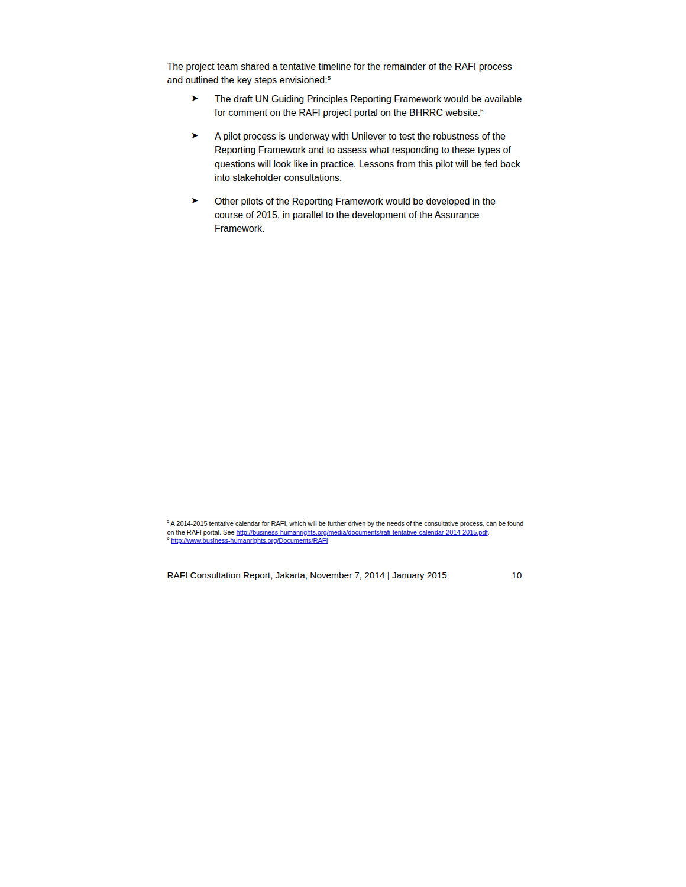The project team shared a tentative timeline for the remainder of the RAFI process and outlined the key steps envisioned:5
The draft UN Guiding Principles Reporting Framework would be available for comment on the RAFI project portal on the BHRRC website.6
A pilot process is underway with Unilever to test the robustness of the Reporting Framework and to assess what responding to these types of questions will look like in practice. Lessons from this pilot will be fed back into stakeholder consultations.
Other pilots of the Reporting Framework would be developed in the course of 2015, in parallel to the development of the Assurance Framework.
5 A 2014-2015 tentative calendar for RAFI, which will be further driven by the needs of the consultative process, can be found on the RAFI portal. See http://business-humanrights.org/media/documents/rafi-tentative-calendar-2014-2015.pdf.
6 http://www.business-humanrights.org/Documents/RAFI
RAFI Consultation Report, Jakarta, November 7, 2014 | January 2015 10